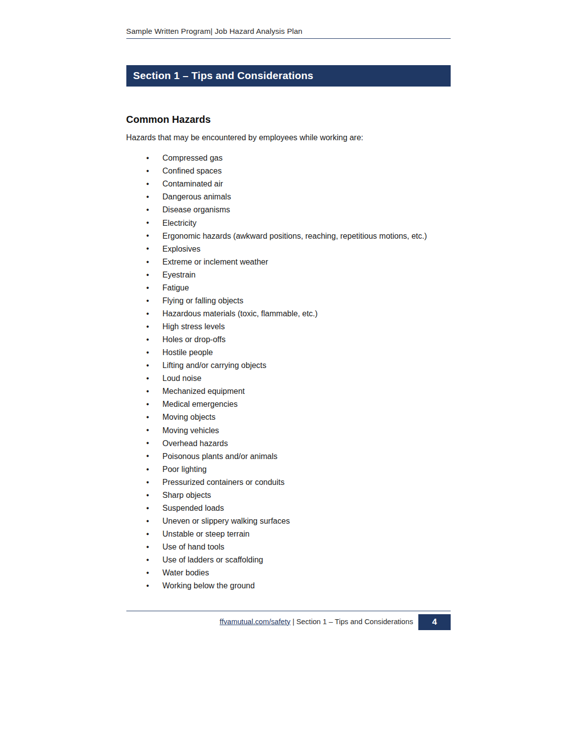Sample Written Program| Job Hazard Analysis Plan
Section 1 – Tips and Considerations
Common Hazards
Hazards that may be encountered by employees while working are:
Compressed gas
Confined spaces
Contaminated air
Dangerous animals
Disease organisms
Electricity
Ergonomic hazards (awkward positions, reaching, repetitious motions, etc.)
Explosives
Extreme or inclement weather
Eyestrain
Fatigue
Flying or falling objects
Hazardous materials (toxic, flammable, etc.)
High stress levels
Holes or drop-offs
Hostile people
Lifting and/or carrying objects
Loud noise
Mechanized equipment
Medical emergencies
Moving objects
Moving vehicles
Overhead hazards
Poisonous plants and/or animals
Poor lighting
Pressurized containers or conduits
Sharp objects
Suspended loads
Uneven or slippery walking surfaces
Unstable or steep terrain
Use of hand tools
Use of ladders or scaffolding
Water bodies
Working below the ground
ffvamutual.com/safety | Section 1 – Tips and Considerations
4